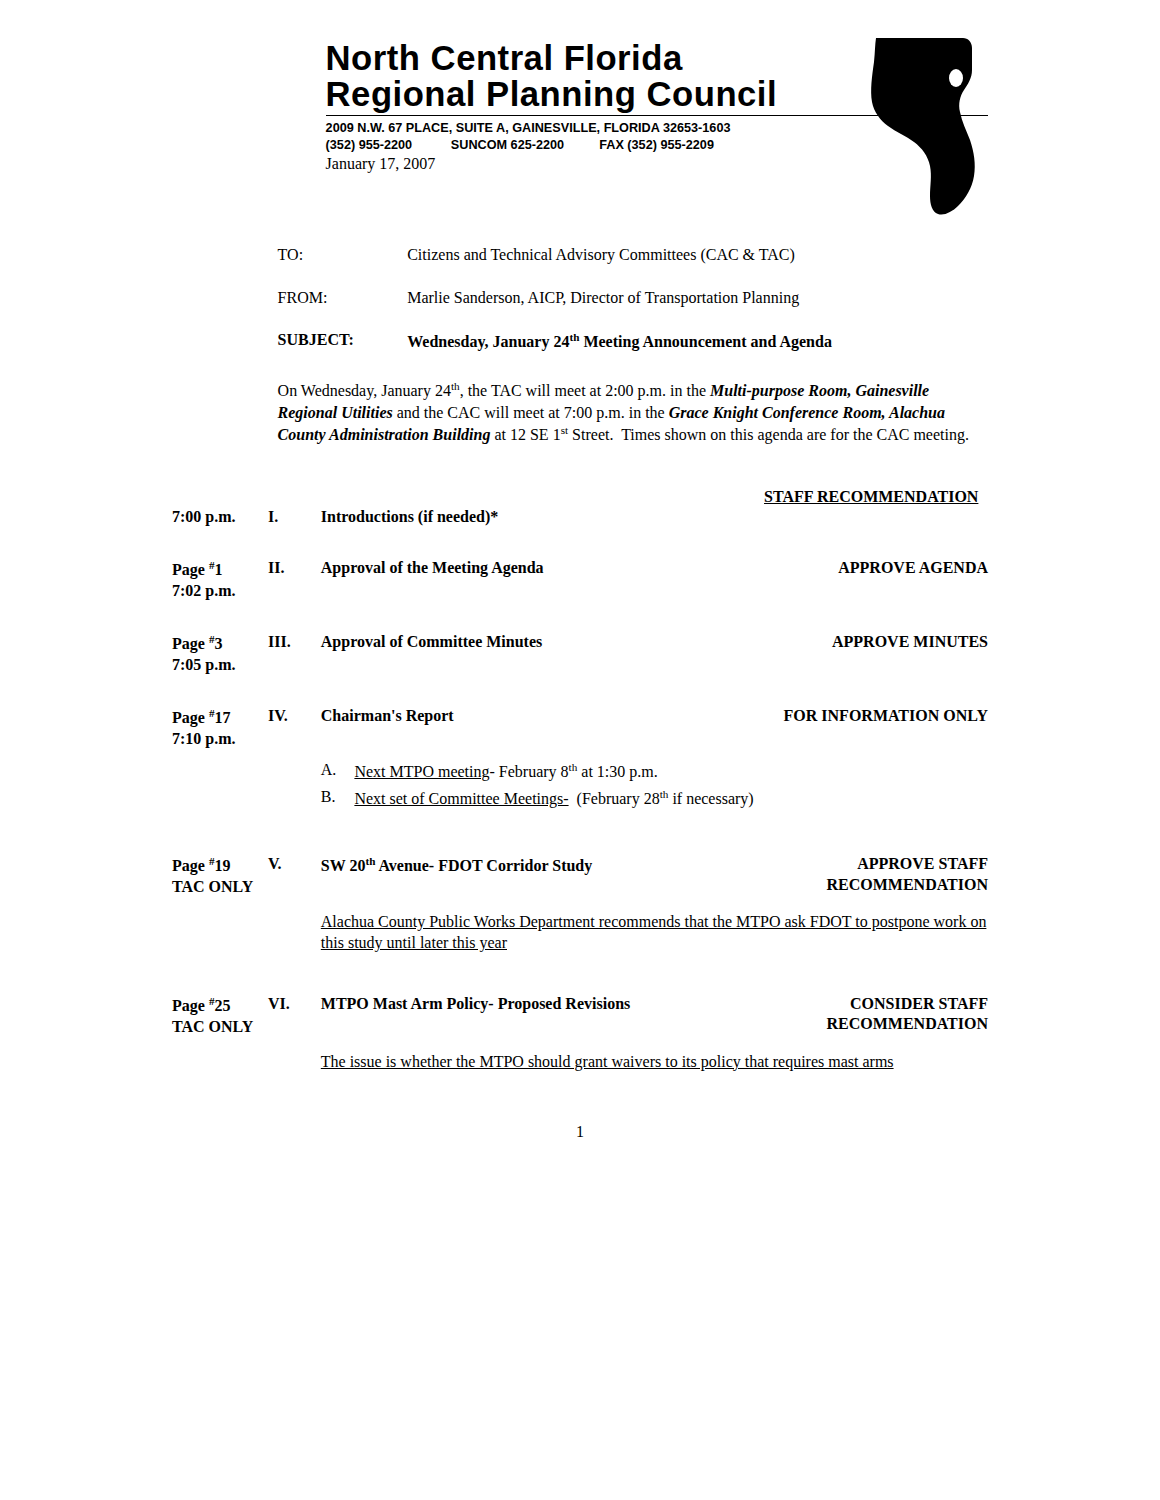North Central Florida
Regional Planning Council
2009 N.W. 67 PLACE, SUITE A, GAINESVILLE, FLORIDA 32653-1603
(352) 955-2200 SUNCOM 625-2200 FAX (352) 955-2209
January 17, 2007
TO:
Citizens and Technical Advisory Committees (CAC & TAC)
FROM:
Marlie Sanderson, AICP, Director of Transportation Planning
SUBJECT:
Wednesday, January 24th Meeting Announcement and Agenda
On Wednesday, January 24th, the TAC will meet at 2:00 p.m. in the Multi-purpose Room, Gainesville Regional Utilities and the CAC will meet at 7:00 p.m. in the Grace Knight Conference Room, Alachua County Administration Building at 12 SE 1st Street. Times shown on this agenda are for the CAC meeting.
STAFF RECOMMENDATION
7:00 p.m.
I.
Introductions (if needed)*
Page #17:02 p.m.
II.
Approval of the Meeting Agenda
APPROVE AGENDA
Page #37:05 p.m.
III.
Approval of Committee Minutes
APPROVE MINUTES
Page #177:10 p.m.
IV.
Chairman's Report
FOR INFORMATION ONLY
A.
Next MTPO meeting- February 8th at 1:30 p.m.
B.
Next set of Committee Meetings- (February 28th if necessary)
Page #19TAC ONLY
V.
SW 20th Avenue- FDOT Corridor Study
APPROVE STAFFRECOMMENDATION
Alachua County Public Works Department recommends that the MTPO ask FDOT to postpone work on this study until later this year
Page #25TAC ONLY
VI.
MTPO Mast Arm Policy- Proposed Revisions
CONSIDER STAFFRECOMMENDATION
The issue is whether the MTPO should grant waivers to its policy that requires mast arms
1